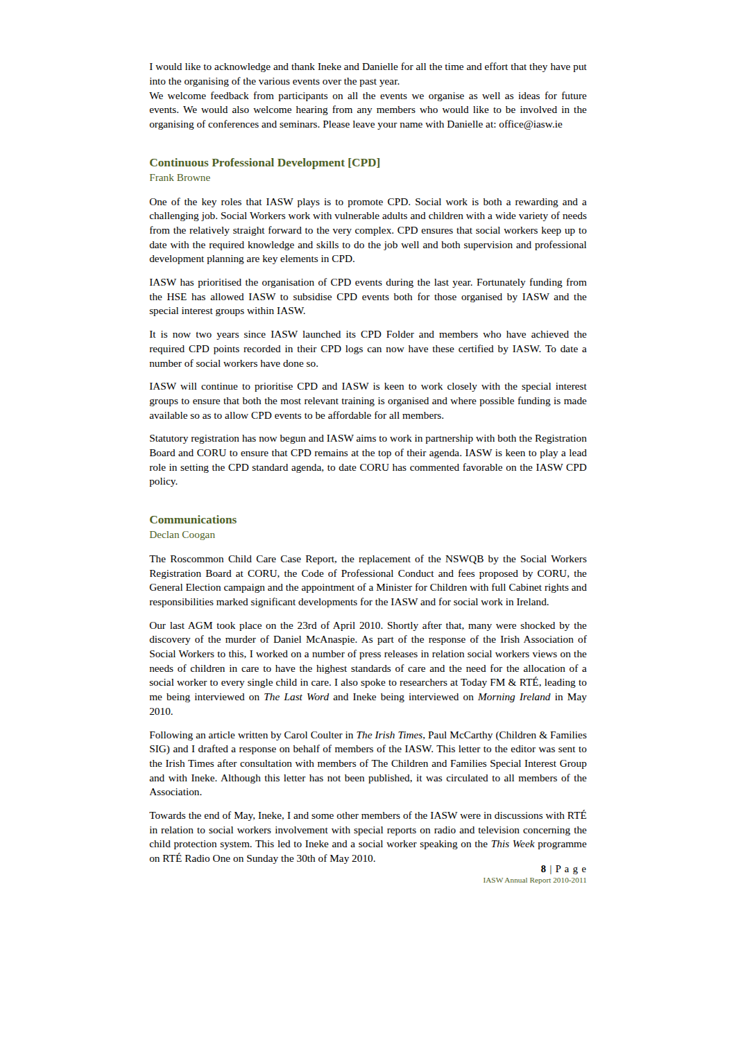I would like to acknowledge and thank Ineke and Danielle for all the time and effort that they have put into the organising of the various events over the past year.
We welcome feedback from participants on all the events we organise as well as ideas for future events. We would also welcome hearing from any members who would like to be involved in the organising of conferences and seminars. Please leave your name with Danielle at: office@iasw.ie
Continuous Professional Development [CPD]
Frank Browne
One of the key roles that IASW plays is to promote CPD. Social work is both a rewarding and a challenging job. Social Workers work with vulnerable adults and children with a wide variety of needs from the relatively straight forward to the very complex. CPD ensures that social workers keep up to date with the required knowledge and skills to do the job well and both supervision and professional development planning are key elements in CPD.
IASW has prioritised the organisation of CPD events during the last year. Fortunately funding from the HSE has allowed IASW to subsidise CPD events both for those organised by IASW and the special interest groups within IASW.
It is now two years since IASW launched its CPD Folder and members who have achieved the required CPD points recorded in their CPD logs can now have these certified by IASW. To date a number of social workers have done so.
IASW will continue to prioritise CPD and IASW is keen to work closely with the special interest groups to ensure that both the most relevant training is organised and where possible funding is made available so as to allow CPD events to be affordable for all members.
Statutory registration has now begun and IASW aims to work in partnership with both the Registration Board and CORU to ensure that CPD remains at the top of their agenda. IASW is keen to play a lead role in setting the CPD standard agenda, to date CORU has commented favorable on the IASW CPD policy.
Communications
Declan Coogan
The Roscommon Child Care Case Report, the replacement of the NSWQB by the Social Workers Registration Board at CORU, the Code of Professional Conduct and fees proposed by CORU, the General Election campaign and the appointment of a Minister for Children with full Cabinet rights and responsibilities marked significant developments for the IASW and for social work in Ireland.
Our last AGM took place on the 23rd of April 2010. Shortly after that, many were shocked by the discovery of the murder of Daniel McAnaspie. As part of the response of the Irish Association of Social Workers to this, I worked on a number of press releases in relation social workers views on the needs of children in care to have the highest standards of care and the need for the allocation of a social worker to every single child in care. I also spoke to researchers at Today FM & RTÉ, leading to me being interviewed on The Last Word and Ineke being interviewed on Morning Ireland in May 2010.
Following an article written by Carol Coulter in The Irish Times, Paul McCarthy (Children & Families SIG) and I drafted a response on behalf of members of the IASW. This letter to the editor was sent to the Irish Times after consultation with members of The Children and Families Special Interest Group and with Ineke. Although this letter has not been published, it was circulated to all members of the Association.
Towards the end of May, Ineke, I and some other members of the IASW were in discussions with RTÉ in relation to social workers involvement with special reports on radio and television concerning the child protection system. This led to Ineke and a social worker speaking on the This Week programme on RTÉ Radio One on Sunday the 30th of May 2010.
8 | P a g e
IASW Annual Report 2010-2011